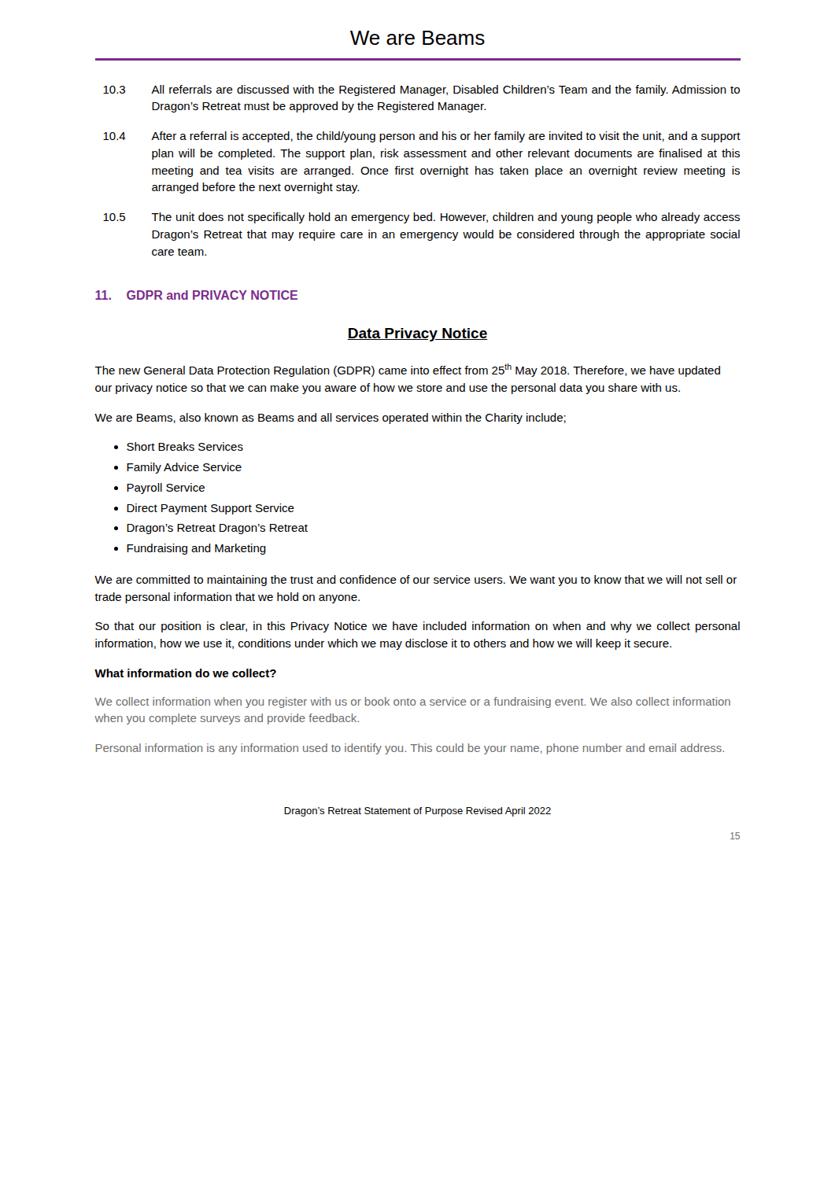We are Beams
10.3 All referrals are discussed with the Registered Manager, Disabled Children’s Team and the family. Admission to Dragon’s Retreat must be approved by the Registered Manager.
10.4 After a referral is accepted, the child/young person and his or her family are invited to visit the unit, and a support plan will be completed. The support plan, risk assessment and other relevant documents are finalised at this meeting and tea visits are arranged. Once first overnight has taken place an overnight review meeting is arranged before the next overnight stay.
10.5 The unit does not specifically hold an emergency bed. However, children and young people who already access Dragon’s Retreat that may require care in an emergency would be considered through the appropriate social care team.
11. GDPR and PRIVACY NOTICE
Data Privacy Notice
The new General Data Protection Regulation (GDPR) came into effect from 25th May 2018. Therefore, we have updated our privacy notice so that we can make you aware of how we store and use the personal data you share with us.
We are Beams, also known as Beams and all services operated within the Charity include;
Short Breaks Services
Family Advice Service
Payroll Service
Direct Payment Support Service
Dragon’s Retreat Dragon’s Retreat
Fundraising and Marketing
We are committed to maintaining the trust and confidence of our service users. We want you to know that we will not sell or trade personal information that we hold on anyone.
So that our position is clear, in this Privacy Notice we have included information on when and why we collect personal information, how we use it, conditions under which we may disclose it to others and how we will keep it secure.
What information do we collect?
We collect information when you register with us or book onto a service or a fundraising event. We also collect information when you complete surveys and provide feedback.
Personal information is any information used to identify you. This could be your name, phone number and email address.
Dragon’s Retreat Statement of Purpose Revised April 2022
15